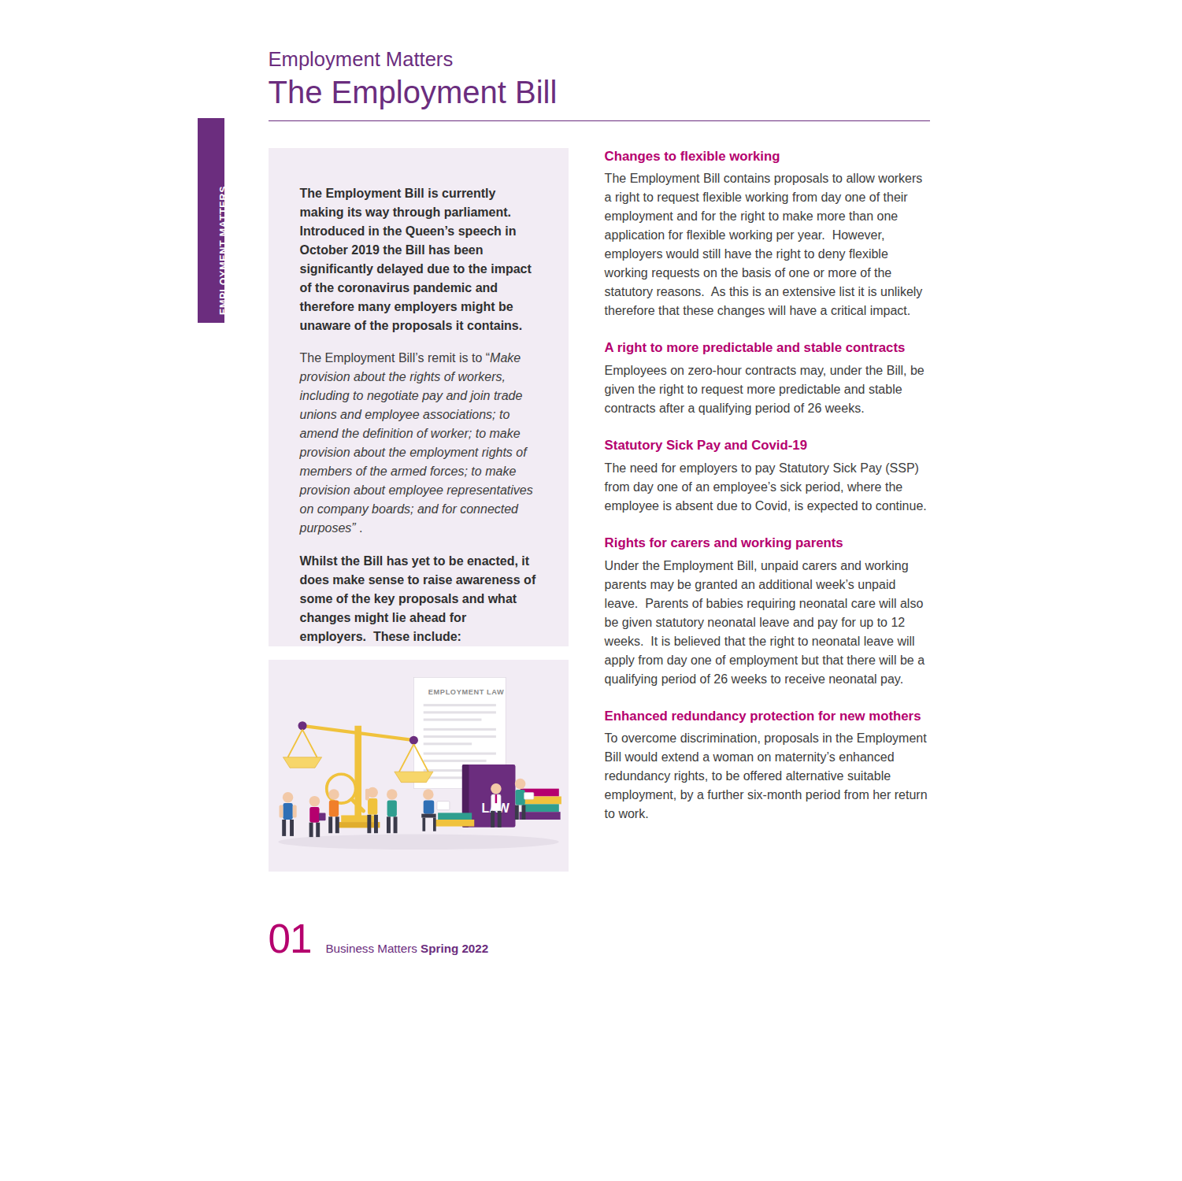Employment Matters
Employment Matters
The Employment Bill
The Employment Bill is currently making its way through parliament. Introduced in the Queen’s speech in October 2019 the Bill has been significantly delayed due to the impact of the coronavirus pandemic and therefore many employers might be unaware of the proposals it contains.
The Employment Bill’s remit is to “Make provision about the rights of workers, including to negotiate pay and join trade unions and employee associations; to amend the definition of worker; to make provision about the employment rights of members of the armed forces; to make provision about employee representatives on company boards; and for connected purposes” .
Whilst the Bill has yet to be enacted, it does make sense to raise awareness of some of the key proposals and what changes might lie ahead for employers. These include:
EMPLOYMENT LAW LAW
Changes to flexible working
The Employment Bill contains proposals to allow workers a right to request flexible working from day one of their employment and for the right to make more than one application for flexible working per year. However, employers would still have the right to deny flexible working requests on the basis of one or more of the statutory reasons. As this is an extensive list it is unlikely therefore that these changes will have a critical impact.
A right to more predictable and stable contracts
Employees on zero-hour contracts may, under the Bill, be given the right to request more predictable and stable contracts after a qualifying period of 26 weeks.
Statutory Sick Pay and Covid-19
The need for employers to pay Statutory Sick Pay (SSP) from day one of an employee’s sick period, where the employee is absent due to Covid, is expected to continue.
Rights for carers and working parents
Under the Employment Bill, unpaid carers and working parents may be granted an additional week’s unpaid leave. Parents of babies requiring neonatal care will also be given statutory neonatal leave and pay for up to 12 weeks. It is believed that the right to neonatal leave will apply from day one of employment but that there will be a qualifying period of 26 weeks to receive neonatal pay.
Enhanced redundancy protection for new mothers
To overcome discrimination, proposals in the Employment Bill would extend a woman on maternity’s enhanced redundancy rights, to be offered alternative suitable employment, by a further six-month period from her return to work.
01
Business Matters Spring 2022